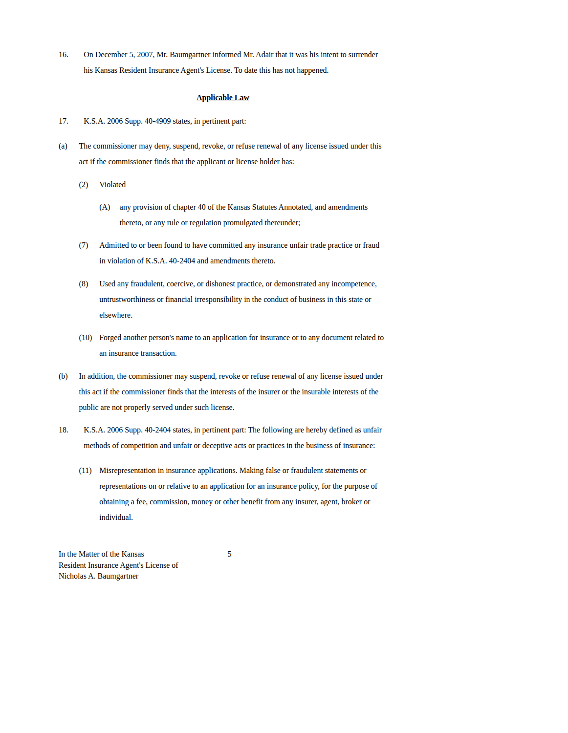16.
On December 5, 2007, Mr. Baumgartner informed Mr. Adair that it was his intent to surrender his Kansas Resident Insurance Agent's License. To date this has not happened.
Applicable Law
17.
K.S.A. 2006 Supp. 40-4909 states, in pertinent part:
(a)
The commissioner may deny, suspend, revoke, or refuse renewal of any license issued under this act if the commissioner finds that the applicant or license holder has:
(2)
Violated
(A)
any provision of chapter 40 of the Kansas Statutes Annotated, and amendments thereto, or any rule or regulation promulgated thereunder;
(7)
Admitted to or been found to have committed any insurance unfair trade practice or fraud in violation of K.S.A. 40-2404 and amendments thereto.
(8)
Used any fraudulent, coercive, or dishonest practice, or demonstrated any incompetence, untrustworthiness or financial irresponsibility in the conduct of business in this state or elsewhere.
(10)
Forged another person's name to an application for insurance or to any document related to an insurance transaction.
(b)
In addition, the commissioner may suspend, revoke or refuse renewal of any license issued under this act if the commissioner finds that the interests of the insurer or the insurable interests of the public are not properly served under such license.
18.
K.S.A. 2006 Supp. 40-2404 states, in pertinent part: The following are hereby defined as unfair methods of competition and unfair or deceptive acts or practices in the business of insurance:
(11)
Misrepresentation in insurance applications. Making false or fraudulent statements or representations on or relative to an application for an insurance policy, for the purpose of obtaining a fee, commission, money or other benefit from any insurer, agent, broker or individual.
5 In the Matter of the Kansas
Resident Insurance Agent's License of
Nicholas A. Baumgartner